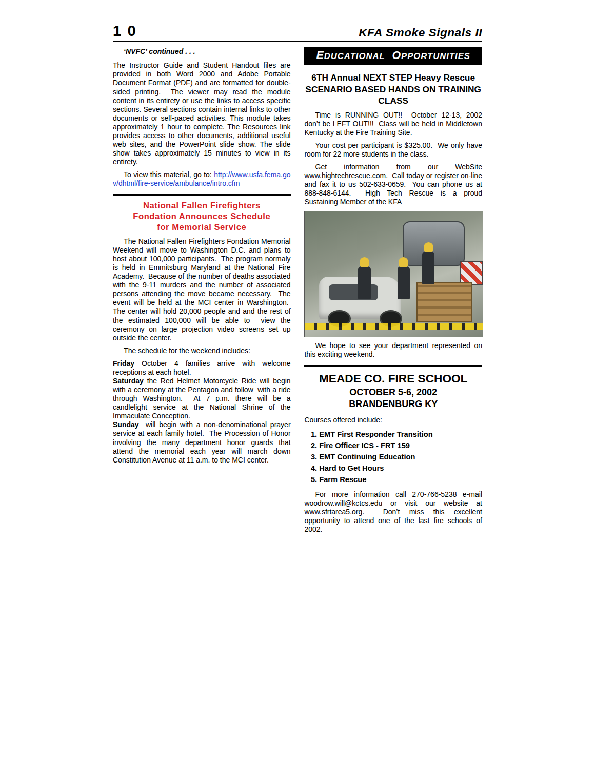1 0
KFA Smoke Signals II
‘NVFC’ continued . . .
The Instructor Guide and Student Handout files are provided in both Word 2000 and Adobe Portable Document Format (PDF) and are formatted for double-sided printing. The viewer may read the module content in its entirety or use the links to access specific sections. Several sections contain internal links to other documents or self-paced activities. This module takes approximately 1 hour to complete. The Resources link provides access to other documents, additional useful web sites, and the PowerPoint slide show. The slide show takes approximately 15 minutes to view in its entirety.
To view this material, go to: http://www.usfa.fema.gov/dhtml/fire-service/ambulance/intro.cfm
National Fallen Firefighters
Fondation Announces Schedule
for Memorial Service
The National Fallen Firefighters Fondation Memorial Weekend will move to Washington D.C. and plans to host about 100,000 participants. The program normaly is held in Emmitsburg Maryland at the National Fire Academy. Because of the number of deaths associated with the 9-11 murders and the number of associated persons attending the move became necessary. The event will be held at the MCI center in Warshington. The center will hold 20,000 people and and the rest of the estimated 100,000 will be able to view the ceremony on large projection video screens set up outside the center.
The schedule for the weekend includes:
Friday October 4 families arrive with welcome receptions at each hotel.
Saturday the Red Helmet Motorcycle Ride will begin with a ceremony at the Pentagon and follow with a ride through Washington. At 7 p.m. there will be a candlelight service at the National Shrine of the Immaculate Conception.
Sunday will begin with a non-denominational prayer service at each family hotel. The Procession of Honor involving the many department honor guards that attend the memorial each year will march down Constitution Avenue at 11 a.m. to the MCI center.
EDUCATIONAL OPPORTUNITIES
6TH Annual NEXT STEP Heavy Rescue SCENARIO BASED HANDS ON TRAINING CLASS
Time is RUNNING OUT!! October 12-13, 2002 don’t be LEFT OUT!!! Class will be held in Middletown Kentucky at the Fire Training Site.
Your cost per participant is $325.00. We only have room for 22 more students in the class.
Get information from our WebSite www.hightechrescue.com. Call today or register on-line and fax it to us 502-633-0659. You can phone us at 888-848-6144. High Tech Rescue is a proud Sustaining Member of the KFA
We hope to see your department represented on this exciting weekend.
MEADE CO. FIRE SCHOOL
OCTOBER 5-6, 2002
BRANDENBURG KY
Courses offered include:
EMT First Responder Transition
Fire Officer ICS - FRT 159
EMT Continuing Education
Hard to Get Hours
Farm Rescue
For more information call 270-766-5238 e-mail woodrow.will@kctcs.edu or visit our website at www.sfrtarea5.org. Don’t miss this excellent opportunity to attend one of the last fire schools of 2002.